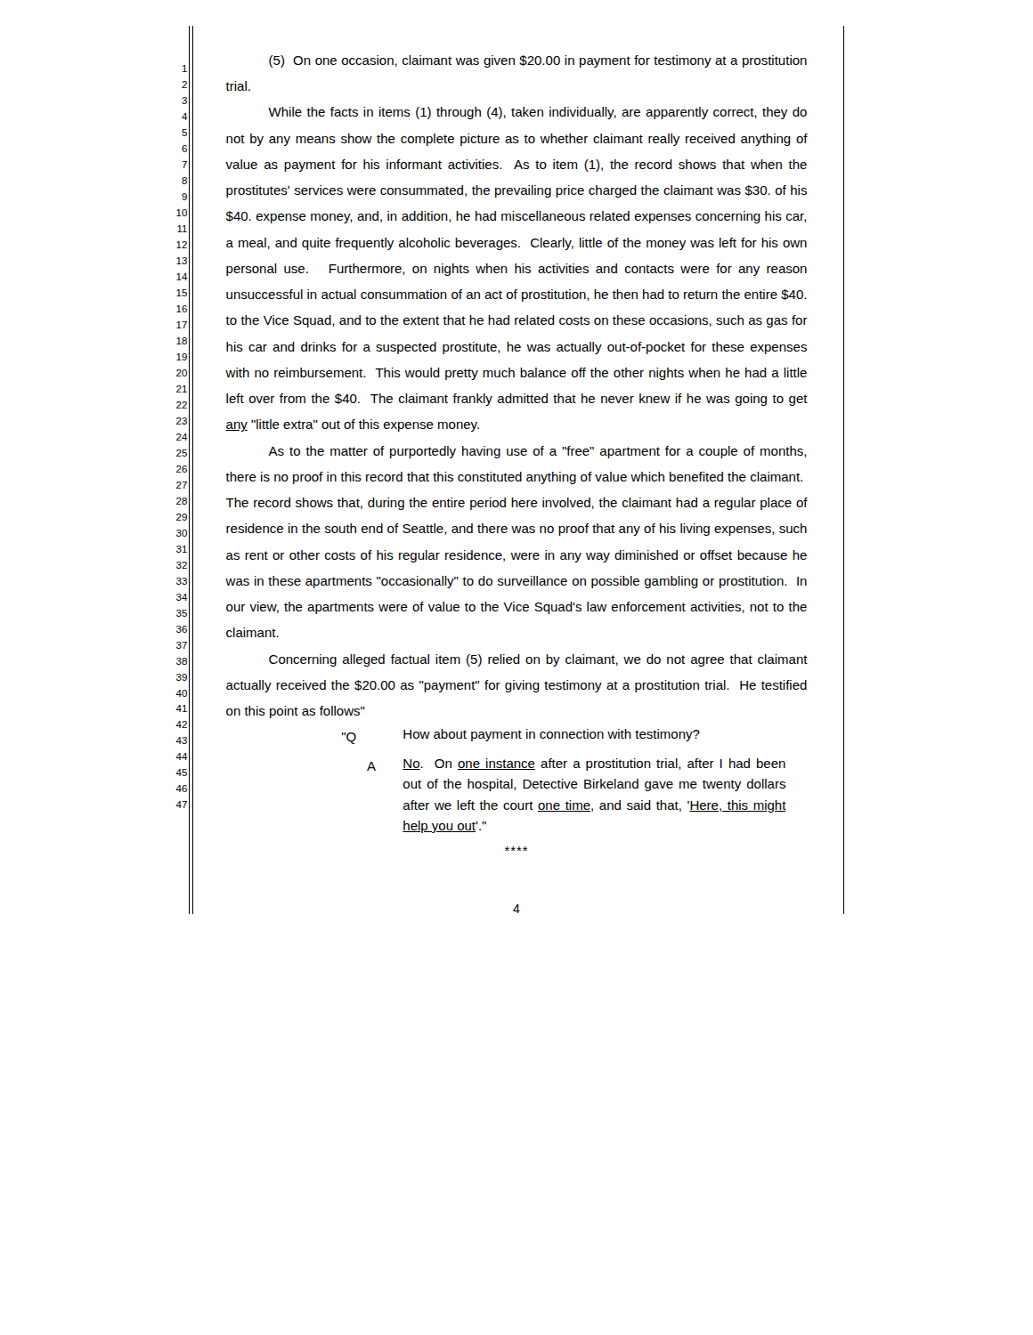1
2
3
4
5
6
7
8
9
10
11
12
13
14
15
16
17
18
19
20
21
22
23
24
25
26
27
28
29
30
31
32
33
34
35
36
37
38
39
40
41
42
43
44
45
46
47
(5) On one occasion, claimant was given $20.00 in payment for testimony at a prostitution trial.
While the facts in items (1) through (4), taken individually, are apparently correct, they do not by any means show the complete picture as to whether claimant really received anything of value as payment for his informant activities. As to item (1), the record shows that when the prostitutes' services were consummated, the prevailing price charged the claimant was $30. of his $40. expense money, and, in addition, he had miscellaneous related expenses concerning his car, a meal, and quite frequently alcoholic beverages. Clearly, little of the money was left for his own personal use. Furthermore, on nights when his activities and contacts were for any reason unsuccessful in actual consummation of an act of prostitution, he then had to return the entire $40. to the Vice Squad, and to the extent that he had related costs on these occasions, such as gas for his car and drinks for a suspected prostitute, he was actually out-of-pocket for these expenses with no reimbursement. This would pretty much balance off the other nights when he had a little left over from the $40. The claimant frankly admitted that he never knew if he was going to get any "little extra" out of this expense money.
As to the matter of purportedly having use of a "free" apartment for a couple of months, there is no proof in this record that this constituted anything of value which benefited the claimant. The record shows that, during the entire period here involved, the claimant had a regular place of residence in the south end of Seattle, and there was no proof that any of his living expenses, such as rent or other costs of his regular residence, were in any way diminished or offset because he was in these apartments "occasionally" to do surveillance on possible gambling or prostitution. In our view, the apartments were of value to the Vice Squad's law enforcement activities, not to the claimant.
Concerning alleged factual item (5) relied on by claimant, we do not agree that claimant actually received the $20.00 as "payment" for giving testimony at a prostitution trial. He testified on this point as follows"
"Q
How about payment in connection with testimony?
A
No. On one instance after a prostitution trial, after I had been out of the hospital, Detective Birkeland gave me twenty dollars after we left the court one time, and said that, 'Here, this might help you out'."
****
4